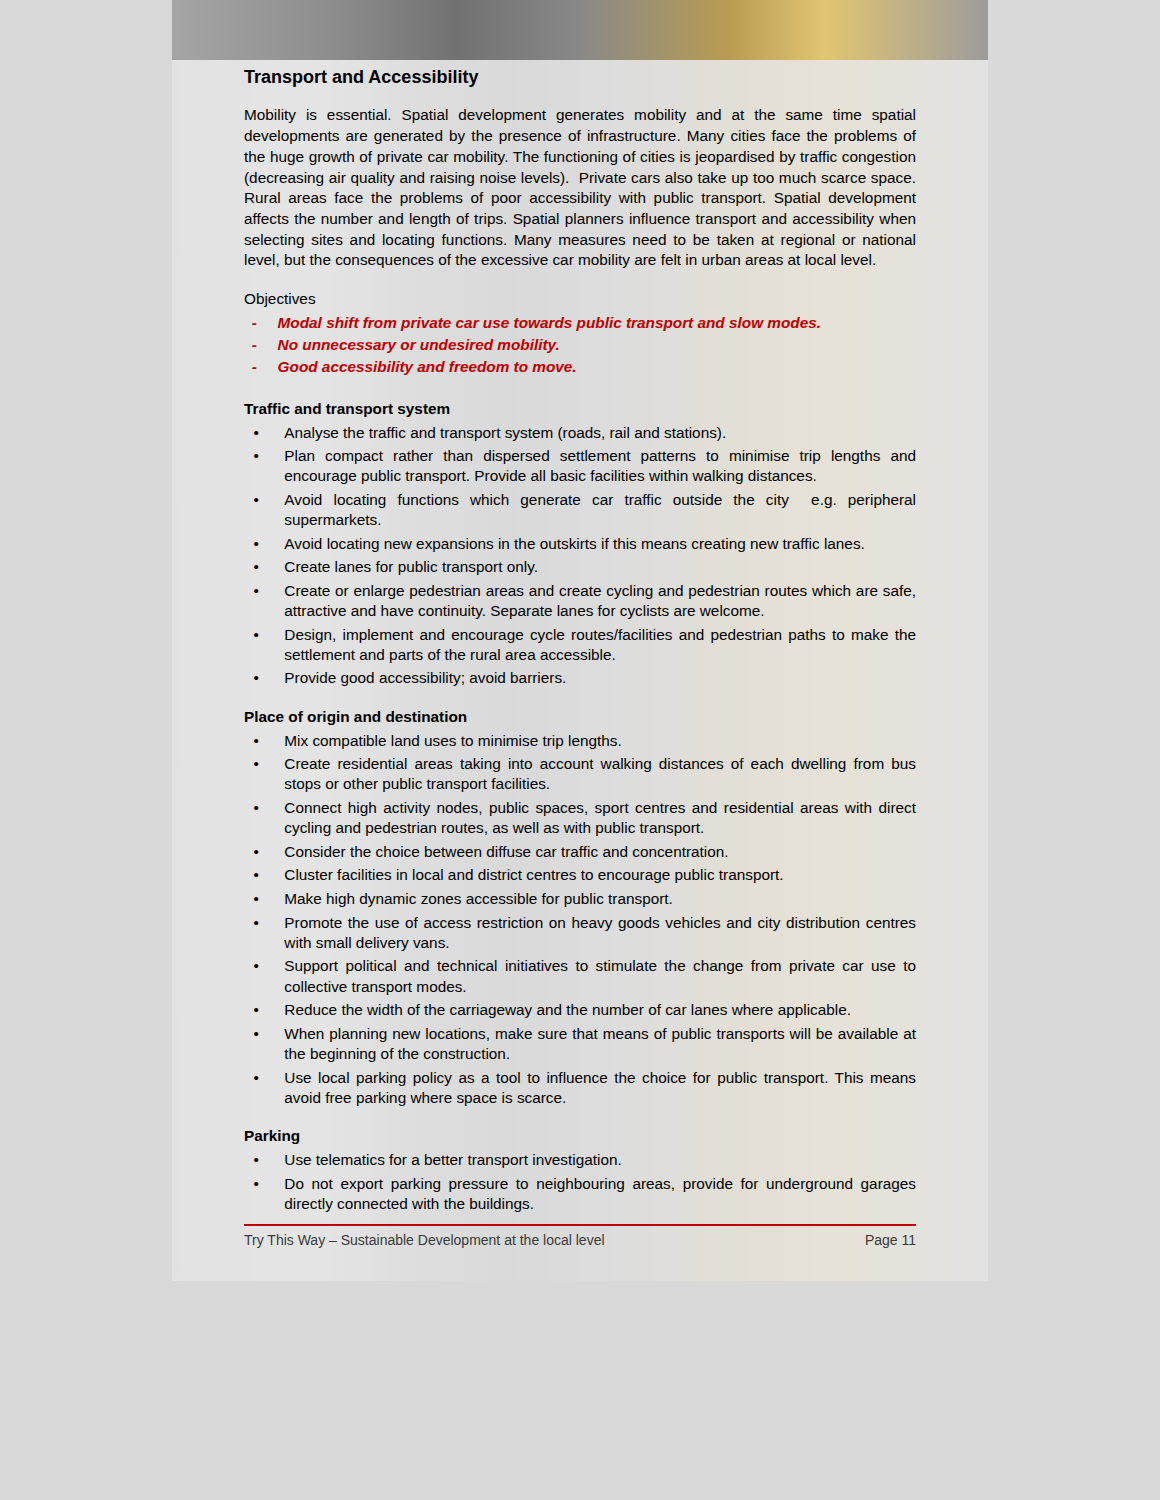Transport and Accessibility
Mobility is essential. Spatial development generates mobility and at the same time spatial developments are generated by the presence of infrastructure. Many cities face the problems of the huge growth of private car mobility. The functioning of cities is jeopardised by traffic congestion (decreasing air quality and raising noise levels). Private cars also take up too much scarce space. Rural areas face the problems of poor accessibility with public transport. Spatial development affects the number and length of trips. Spatial planners influence transport and accessibility when selecting sites and locating functions. Many measures need to be taken at regional or national level, but the consequences of the excessive car mobility are felt in urban areas at local level.
Objectives
Modal shift from private car use towards public transport and slow modes.
No unnecessary or undesired mobility.
Good accessibility and freedom to move.
Traffic and transport system
Analyse the traffic and transport system (roads, rail and stations).
Plan compact rather than dispersed settlement patterns to minimise trip lengths and encourage public transport. Provide all basic facilities within walking distances.
Avoid locating functions which generate car traffic outside the city e.g. peripheral supermarkets.
Avoid locating new expansions in the outskirts if this means creating new traffic lanes.
Create lanes for public transport only.
Create or enlarge pedestrian areas and create cycling and pedestrian routes which are safe, attractive and have continuity. Separate lanes for cyclists are welcome.
Design, implement and encourage cycle routes/facilities and pedestrian paths to make the settlement and parts of the rural area accessible.
Provide good accessibility; avoid barriers.
Place of origin and destination
Mix compatible land uses to minimise trip lengths.
Create residential areas taking into account walking distances of each dwelling from bus stops or other public transport facilities.
Connect high activity nodes, public spaces, sport centres and residential areas with direct cycling and pedestrian routes, as well as with public transport.
Consider the choice between diffuse car traffic and concentration.
Cluster facilities in local and district centres to encourage public transport.
Make high dynamic zones accessible for public transport.
Promote the use of access restriction on heavy goods vehicles and city distribution centres with small delivery vans.
Support political and technical initiatives to stimulate the change from private car use to collective transport modes.
Reduce the width of the carriageway and the number of car lanes where applicable.
When planning new locations, make sure that means of public transports will be available at the beginning of the construction.
Use local parking policy as a tool to influence the choice for public transport. This means avoid free parking where space is scarce.
Parking
Use telematics for a better transport investigation.
Do not export parking pressure to neighbouring areas, provide for underground garages directly connected with the buildings.
Try This Way – Sustainable Development at the local level Page 11